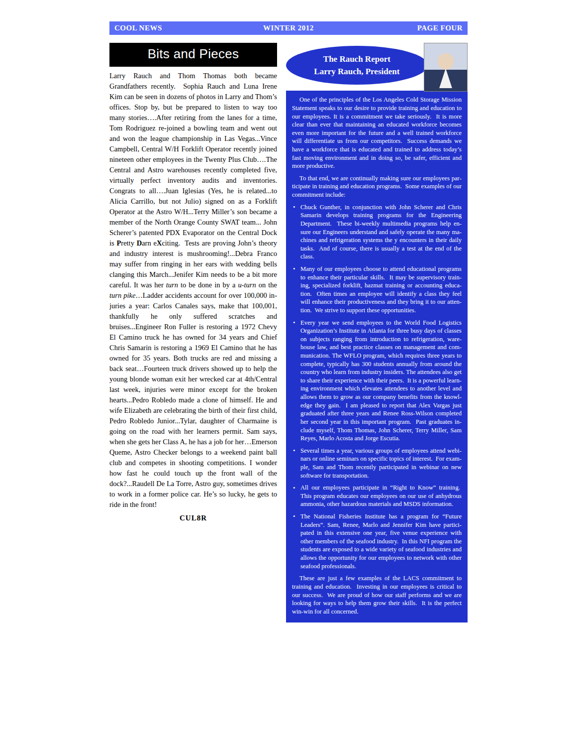COOL NEWS
WINTER 2012
PAGE FOUR
Bits and Pieces
Larry Rauch and Thom Thomas both became Grandfathers recently. Sophia Rauch and Luna Irene Kim can be seen in dozens of photos in Larry and Thom’s offices. Stop by, but be prepared to listen to way too many stories….After retiring from the lanes for a time, Tom Rodriguez re-joined a bowling team and went out and won the league championship in Las Vegas...Vince Campbell, Central W/H Forklift Operator recently joined nineteen other employees in the Twenty Plus Club….The Central and Astro warehouses recently completed five, virtually perfect inventory audits and inventories. Congrats to all….Juan Iglesias (Yes, he is related...to Alicia Carrillo, but not Julio) signed on as a Forklift Operator at the Astro W/H...Terry Miller’s son became a member of the North Orange County SWAT team... John Scherer’s patented PDX Evaporator on the Central Dock is Pretty Darn eXciting. Tests are proving John’s theory and industry interest is mushrooming!...Debra Franco may suffer from ringing in her ears with wedding bells clanging this March...Jenifer Kim needs to be a bit more careful. It was her turn to be done in by a u-turn on the turn pike…Ladder accidents account for over 100,000 injuries a year: Carlos Canales says, make that 100,001, thankfully he only suffered scratches and bruises...Engineer Ron Fuller is restoring a 1972 Chevy El Camino truck he has owned for 34 years and Chief Chris Samarin is restoring a 1969 El Camino that he has owned for 35 years. Both trucks are red and missing a back seat…Fourteen truck drivers showed up to help the young blonde woman exit her wrecked car at 4th/Central last week, injuries were minor except for the broken hearts...Pedro Robledo made a clone of himself. He and wife Elizabeth are celebrating the birth of their first child, Pedro Robledo Junior...Tylar, daughter of Charmaine is going on the road with her learners permit. Sam says, when she gets her Class A, he has a job for her…Emerson Queme, Astro Checker belongs to a weekend paint ball club and competes in shooting competitions. I wonder how fast he could touch up the front wall of the dock?...Raudell De La Torre, Astro guy, sometimes drives to work in a former police car. He’s so lucky, he gets to ride in the front!
CUL8R
The Rauch Report
Larry Rauch, President
One of the principles of the Los Angeles Cold Storage Mission Statement speaks to our desire to provide training and education to our employees. It is a commitment we take seriously. It is more clear than ever that maintaining an educated workforce becomes even more important for the future and a well trained workforce will differentiate us from our competitors. Success demands we have a workforce that is educated and trained to address today’s fast moving environment and in doing so, be safer, efficient and more productive.
To that end, we are continually making sure our employees participate in training and education programs. Some examples of our commitment include:
Chuck Gunther, in conjunction with John Scherer and Chris Samarin develops training programs for the Engineering Department. These bi-weekly multimedia programs help ensure our Engineers understand and safely operate the many machines and refrigeration systems the y encounters in their daily tasks. And of course, there is usually a test at the end of the class.
Many of our employees choose to attend educational programs to enhance their particular skills. It may be supervisory training, specialized forklift, hazmat training or accounting education. Often times an employee will identify a class they feel will enhance their productiveness and they bring it to our attention. We strive to support these opportunities.
Every year we send employees to the World Food Logistics Organization’s Institute in Atlanta for three busy days of classes on subjects ranging from introduction to refrigeration, warehouse law, and best practice classes on management and communication. The WFLO program, which requires three years to complete, typically has 300 students annually from around the country who learn from industry insiders. The attendees also get to share their experience with their peers. It is a powerful learning environment which elevates attendees to another level and allows them to grow as our company benefits from the knowledge they gain. I am pleased to report that Alex Vargas just graduated after three years and Renee Ross-Wilson completed her second year in this important program. Past graduates include myself, Thom Thomas, John Scherer, Terry Miller, Sam Reyes, Marlo Acosta and Jorge Escutia.
Several times a year, various groups of employees attend webinars or online seminars on specific topics of interest. For example, Sam and Thom recently participated in webinar on new software for transportation.
All our employees participate in “Right to Know” training. This program educates our employees on our use of anhydrous ammonia, other hazardous materials and MSDS information.
The National Fisheries Institute has a program for “Future Leaders”. Sam, Renee, Marlo and Jennifer Kim have participated in this extensive one year, five venue experience with other members of the seafood industry. In this NFI program the students are exposed to a wide variety of seafood industries and allows the opportunity for our employees to network with other seafood professionals.
These are just a few examples of the LACS commitment to training and education. Investing in our employees is critical to our success. We are proud of how our staff performs and we are looking for ways to help them grow their skills. It is the perfect win-win for all concerned.